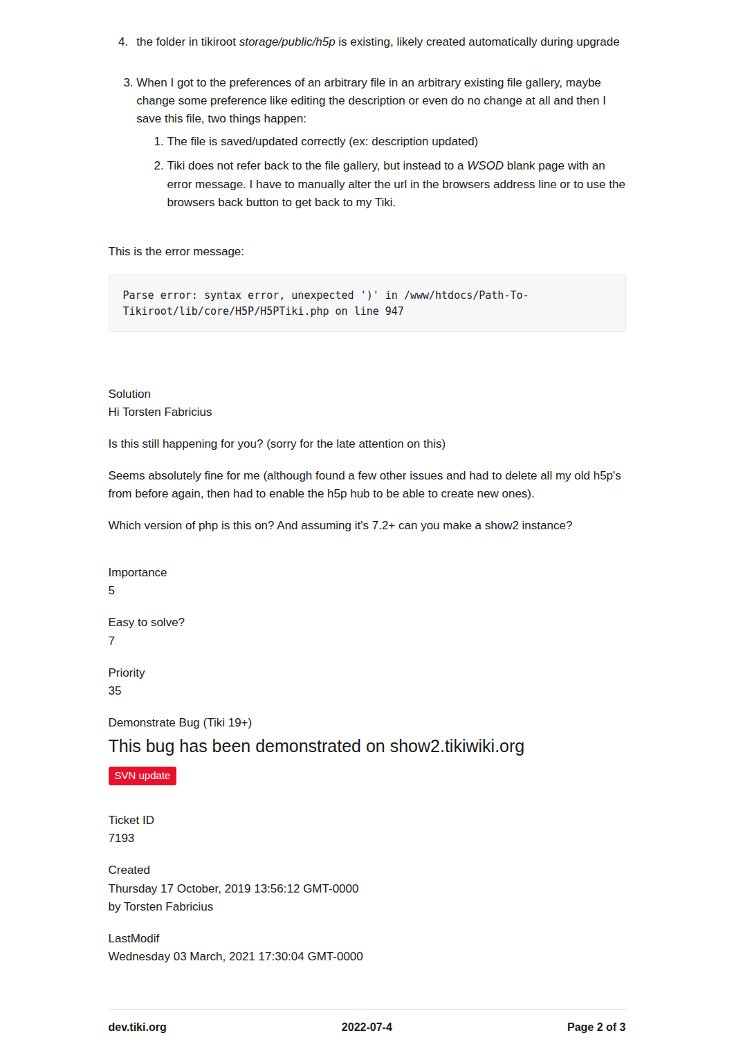the folder in tikiroot storage/public/h5p is existing, likely created automatically during upgrade
When I got to the preferences of an arbitrary file in an arbitrary existing file gallery, maybe change some preference like editing the description or even do no change at all and then I save this file, two things happen:
The file is saved/updated correctly (ex: description updated)
Tiki does not refer back to the file gallery, but instead to a WSOD blank page with an error message. I have to manually alter the url in the browsers address line or to use the browsers back button to get back to my Tiki.
This is the error message:
Parse error: syntax error, unexpected ')' in /www/htdocs/Path-To-Tikiroot/lib/core/H5P/H5PTiki.php on line 947
Solution
Hi Torsten Fabricius
Is this still happening for you? (sorry for the late attention on this)
Seems absolutely fine for me (although found a few other issues and had to delete all my old h5p's from before again, then had to enable the h5p hub to be able to create new ones).
Which version of php is this on? And assuming it's 7.2+ can you make a show2 instance?
Importance
5
Easy to solve?
7
Priority
35
Demonstrate Bug (Tiki 19+)
This bug has been demonstrated on show2.tikiwiki.org
SVN update
Ticket ID
7193
Created
Thursday 17 October, 2019 13:56:12 GMT-0000
by Torsten Fabricius
LastModif
Wednesday 03 March, 2021 17:30:04 GMT-0000
dev.tiki.org
2022-07-4
Page 2 of 3